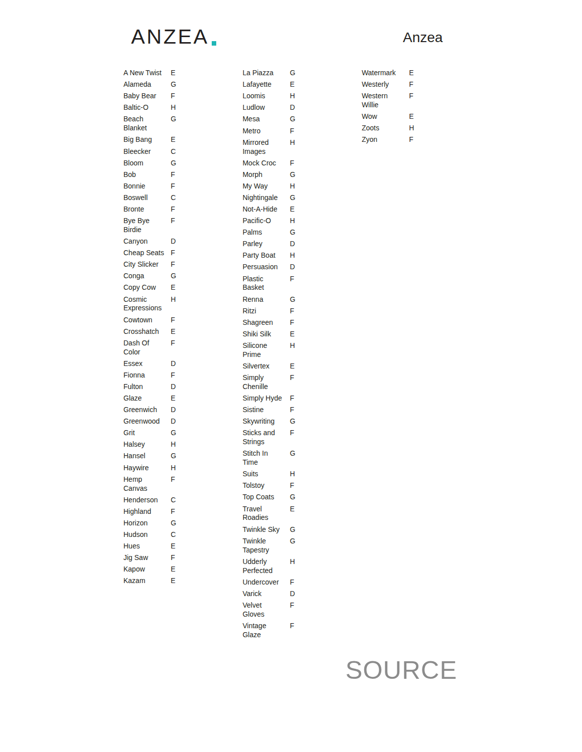ANZEA
Anzea
| A New Twist | E |
| Alameda | G |
| Baby Bear | F |
| Baltic-O | H |
| Beach Blanket | G |
| Big Bang | E |
| Bleecker | C |
| Bloom | G |
| Bob | F |
| Bonnie | F |
| Boswell | C |
| Bronte | F |
| Bye Bye Birdie | F |
| Canyon | D |
| Cheap Seats | F |
| City Slicker | F |
| Conga | G |
| Copy Cow | E |
| Cosmic Expressions | H |
| Cowtown | F |
| Crosshatch | E |
| Dash Of Color | F |
| Essex | D |
| Fionna | F |
| Fulton | D |
| Glaze | E |
| Greenwich | D |
| Greenwood | D |
| Grit | G |
| Halsey | H |
| Hansel | G |
| Haywire | H |
| Hemp Canvas | F |
| Henderson | C |
| Highland | F |
| Horizon | G |
| Hudson | C |
| Hues | E |
| Jig Saw | F |
| Kapow | E |
| Kazam | E |
| La Piazza | G |
| Lafayette | E |
| Loomis | H |
| Ludlow | D |
| Mesa | G |
| Metro | F |
| Mirrored Images | H |
| Mock Croc | F |
| Morph | G |
| My Way | H |
| Nightingale | G |
| Not-A-Hide | E |
| Pacific-O | H |
| Palms | G |
| Parley | D |
| Party Boat | H |
| Persuasion | D |
| Plastic Basket | F |
| Renna | G |
| Ritzi | F |
| Shagreen | F |
| Shiki Silk | E |
| Silicone Prime | H |
| Silvertex | E |
| Simply Chenille | F |
| Simply Hyde | F |
| Sistine | F |
| Skywriting | G |
| Sticks and Strings | F |
| Stitch In Time | G |
| Suits | H |
| Tolstoy | F |
| Top Coats | G |
| Travel Roadies | E |
| Twinkle Sky | G |
| Twinkle Tapestry | G |
| Udderly Perfected | H |
| Undercover | F |
| Varick | D |
| Velvet Gloves | F |
| Vintage Glaze | F |
| Watermark | E |
| Westerly | F |
| Western Willie | F |
| Wow | E |
| Zoots | H |
| Zyon | F |
SOURCE